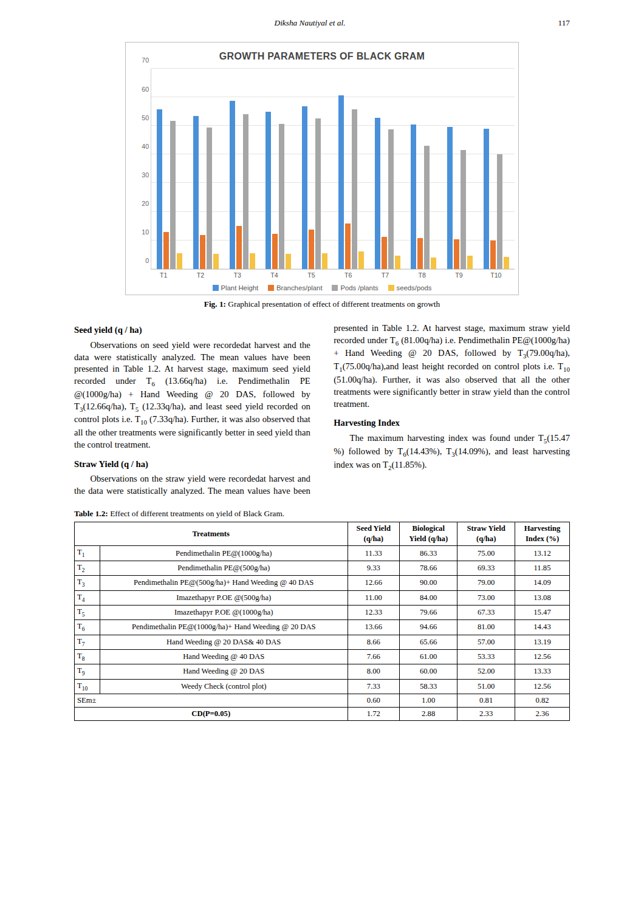Diksha Nautiyal et al.
117
GROWTH PARAMETERS OF BLACK GRAM
0
10
20
30
40
50
60
70
T1 T2 T3 T4 T5 T6 T7 T8 T9 T10
Plant Height Branches/plant Pods /plants seeds/pods
Fig. 1: Graphical presentation of effect of different treatments on growth
Seed yield (q / ha)
Observations on seed yield were recordedat harvest and the data were statistically analyzed. The mean values have been presented in Table 1.2. At harvest stage, maximum seed yield recorded under T6 (13.66q/ha) i.e. Pendimethalin PE @(1000g/ha) + Hand Weeding @ 20 DAS, followed by T3(12.66q/ha), T5 (12.33q/ha), and least seed yield recorded on control plots i.e. T10 (7.33q/ha). Further, it was also observed that all the other treatments were significantly better in seed yield than the control treatment.
Straw Yield (q / ha)
Observations on the straw yield were recordedat harvest and the data were statistically analyzed. The mean values have been presented in Table 1.2. At harvest stage, maximum straw yield recorded under T6 (81.00q/ha) i.e. Pendimethalin PE@(1000g/ha) + Hand Weeding @ 20 DAS, followed by T3(79.00q/ha), T1(75.00q/ha),and least height recorded on control plots i.e. T10 (51.00q/ha). Further, it was also observed that all the other treatments were significantly better in straw yield than the control treatment.
Harvesting Index
The maximum harvesting index was found under T5(15.47 %) followed by T6(14.43%), T3(14.09%), and least harvesting index was on T2(11.85%).
Table 1.2: Effect of different treatments on yield of Black Gram.
| Treatments | Seed Yield (q/ha) | Biological Yield (q/ha) | Straw Yield (q/ha) | Harvesting Index (%) |
| --- | --- | --- | --- | --- |
| T 1 | Pendimethalin PE@(1000g/ha) | 11.33 | 86.33 | 75.00 | 13.12 |
| T 2 | Pendimethalin PE@(500g/ha) | 9.33 | 78.66 | 69.33 | 11.85 |
| T 3 | Pendimethalin PE@(500g/ha)+ Hand Weeding @ 40 DAS | 12.66 | 90.00 | 79.00 | 14.09 |
| T 4 | Imazethapyr P.OE @(500g/ha) | 11.00 | 84.00 | 73.00 | 13.08 |
| T 5 | Imazethapyr P.OE @(1000g/ha) | 12.33 | 79.66 | 67.33 | 15.47 |
| T 6 | Pendimethalin PE@(1000g/ha)+ Hand Weeding @ 20 DAS | 13.66 | 94.66 | 81.00 | 14.43 |
| T 7 | Hand Weeding @ 20 DAS& 40 DAS | 8.66 | 65.66 | 57.00 | 13.19 |
| T 8 | Hand Weeding @ 40 DAS | 7.66 | 61.00 | 53.33 | 12.56 |
| T 9 | Hand Weeding @ 20 DAS | 8.00 | 60.00 | 52.00 | 13.33 |
| T 10 | Weedy Check (control plot) | 7.33 | 58.33 | 51.00 | 12.56 |
| SEm± | 0.60 | 1.00 | 0.81 | 0.82 |
| CD(P=0.05) | 1.72 | 2.88 | 2.33 | 2.36 |